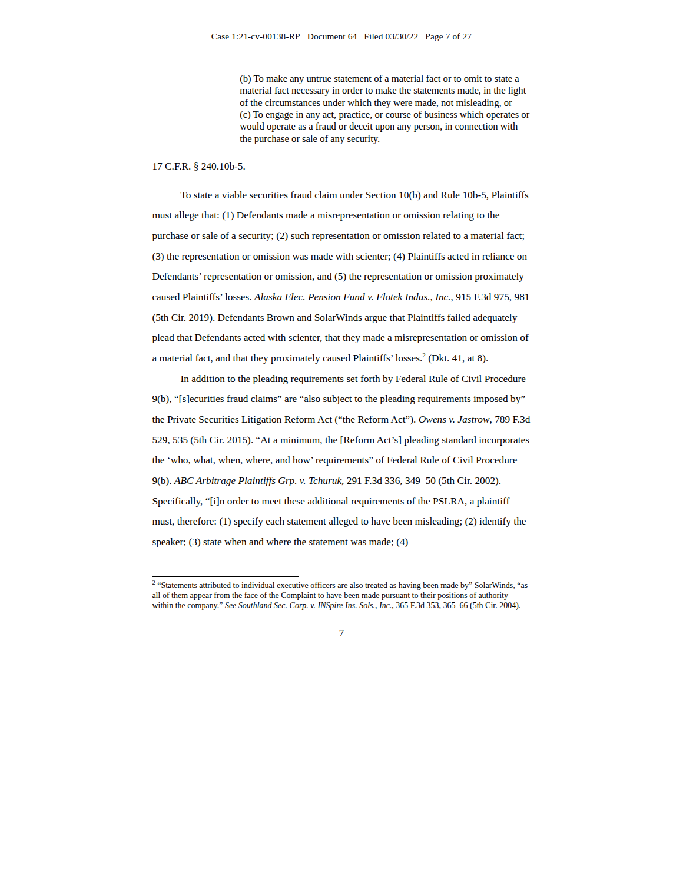Case 1:21-cv-00138-RP Document 64 Filed 03/30/22 Page 7 of 27
(b) To make any untrue statement of a material fact or to omit to state a material fact necessary in order to make the statements made, in the light of the circumstances under which they were made, not misleading, or
(c) To engage in any act, practice, or course of business which operates or would operate as a fraud or deceit upon any person, in connection with the purchase or sale of any security.
17 C.F.R. § 240.10b-5.
To state a viable securities fraud claim under Section 10(b) and Rule 10b-5, Plaintiffs must allege that: (1) Defendants made a misrepresentation or omission relating to the purchase or sale of a security; (2) such representation or omission related to a material fact; (3) the representation or omission was made with scienter; (4) Plaintiffs acted in reliance on Defendants’ representation or omission, and (5) the representation or omission proximately caused Plaintiffs’ losses. Alaska Elec. Pension Fund v. Flotek Indus., Inc., 915 F.3d 975, 981 (5th Cir. 2019). Defendants Brown and SolarWinds argue that Plaintiffs failed adequately plead that Defendants acted with scienter, that they made a misrepresentation or omission of a material fact, and that they proximately caused Plaintiffs’ losses.2 (Dkt. 41, at 8).
In addition to the pleading requirements set forth by Federal Rule of Civil Procedure 9(b), “[s]ecurities fraud claims” are “also subject to the pleading requirements imposed by” the Private Securities Litigation Reform Act (“the Reform Act”). Owens v. Jastrow, 789 F.3d 529, 535 (5th Cir. 2015). “At a minimum, the [Reform Act’s] pleading standard incorporates the ‘who, what, when, where, and how’ requirements” of Federal Rule of Civil Procedure 9(b). ABC Arbitrage Plaintiffs Grp. v. Tchuruk, 291 F.3d 336, 349–50 (5th Cir. 2002). Specifically, “[i]n order to meet these additional requirements of the PSLRA, a plaintiff must, therefore: (1) specify each statement alleged to have been misleading; (2) identify the speaker; (3) state when and where the statement was made; (4)
2 “Statements attributed to individual executive officers are also treated as having been made by” SolarWinds, “as all of them appear from the face of the Complaint to have been made pursuant to their positions of authority within the company.” See Southland Sec. Corp. v. INSpire Ins. Sols., Inc., 365 F.3d 353, 365–66 (5th Cir. 2004).
7